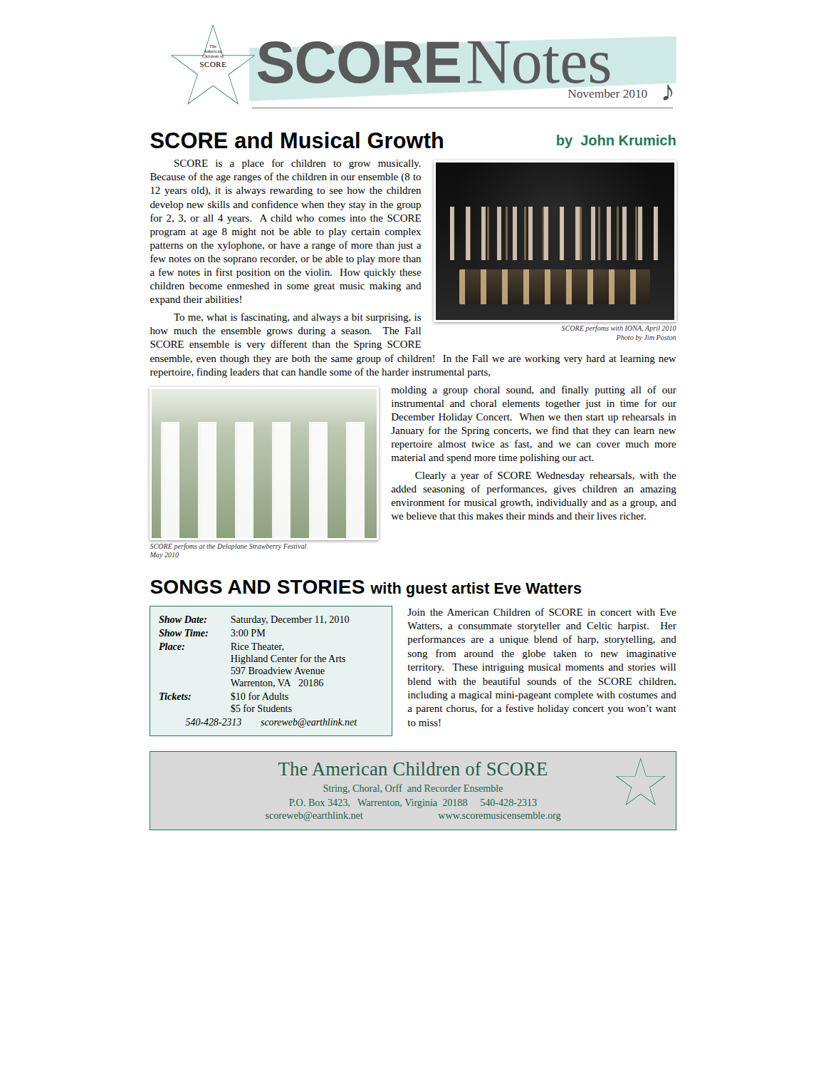The
American
Children of
SCORE
String
Choral, Orff &
Recorder Ensemble
SCORENotes
November 2010
♪
by John Krumich
SCORE and Musical Growth
SCORE perfoms with IONA, April 2010
Photo by Jim Poston
SCORE is a place for children to grow musically. Because of the age ranges of the children in our ensemble (8 to 12 years old), it is always rewarding to see how the children develop new skills and confidence when they stay in the group for 2, 3, or all 4 years. A child who comes into the SCORE program at age 8 might not be able to play certain complex patterns on the xylophone, or have a range of more than just a few notes on the soprano recorder, or be able to play more than a few notes in first position on the violin. How quickly these children become enmeshed in some great music making and expand their abilities!
To me, what is fascinating, and always a bit surprising, is how much the ensemble grows during a season. The Fall SCORE ensemble is very different than the Spring SCORE ensemble, even though they are both the same group of children! In the Fall we are working very hard at learning new repertoire, finding leaders that can handle some of the harder instrumental parts,
SCORE perfoms at the Delaplane Strawberry Festival
May 2010
molding a group choral sound, and finally putting all of our instrumental and choral elements together just in time for our December Holiday Concert. When we then start up rehearsals in January for the Spring concerts, we find that they can learn new repertoire almost twice as fast, and we can cover much more material and spend more time polishing our act.
Clearly a year of SCORE Wednesday rehearsals, with the added seasoning of performances, gives children an amazing environment for musical growth, individually and as a group, and we believe that this makes their minds and their lives richer.
SONGS AND STORIES with guest artist Eve Watters
| Show Date: | Saturday, December 11, 2010 |
| Show Time: | 3:00 PM |
| Place: | Rice Theater, Highland Center for the Arts 597 Broadview Avenue Warrenton, VA 20186 |
| Tickets: | $10 for Adults $5 for Students |
540-428-2313 scoreweb@earthlink.net
Join the American Children of SCORE in concert with Eve Watters, a consummate storyteller and Celtic harpist. Her performances are a unique blend of harp, storytelling, and song from around the globe taken to new imaginative territory. These intriguing musical moments and stories will blend with the beautiful sounds of the SCORE children, including a magical mini-pageant complete with costumes and a parent chorus, for a festive holiday concert you won’t want to miss!
The American Children of SCORE
String, Choral, Orff and Recorder Ensemble
P.O. Box 3423, Warrenton, Virginia 20188 540-428-2313
scoreweb@earthlink.net www.scoremusicensemble.org